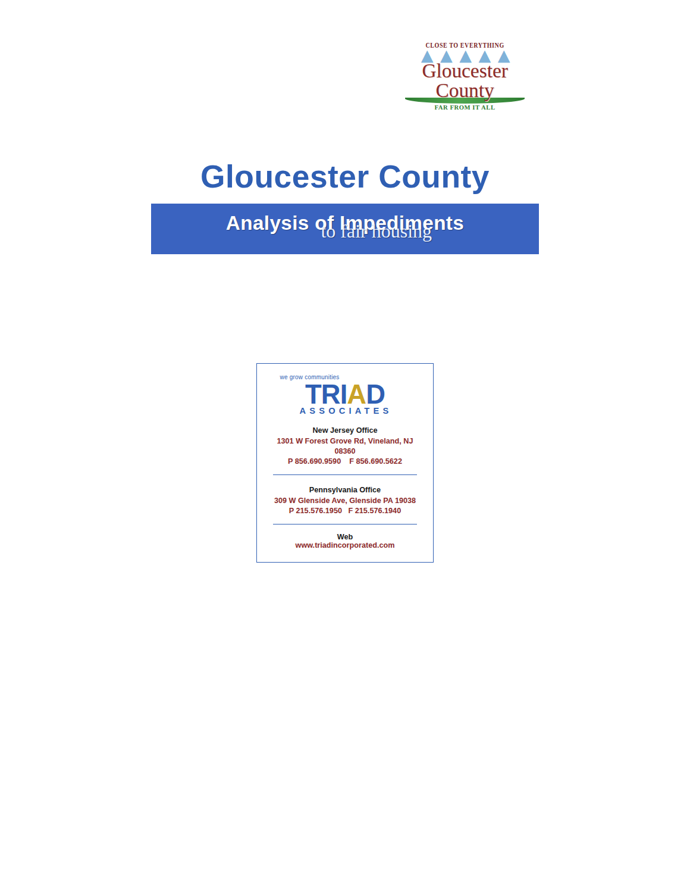CLOSE TO EVERYTHING
▲▲▲▲▲
Gloucester County
FAR FROM IT ALL
Gloucester County
Analysis of Impediments
to fair housing
we grow communities
TRIAD
ASSOCIATES
New Jersey Office
1301 W Forest Grove Rd, Vineland, NJ 08360
P 856.690.9590 F 856.690.5622
Pennsylvania Office
309 W Glenside Ave, Glenside PA 19038
P 215.576.1950 F 215.576.1940
Web
www.triadincorporated.com